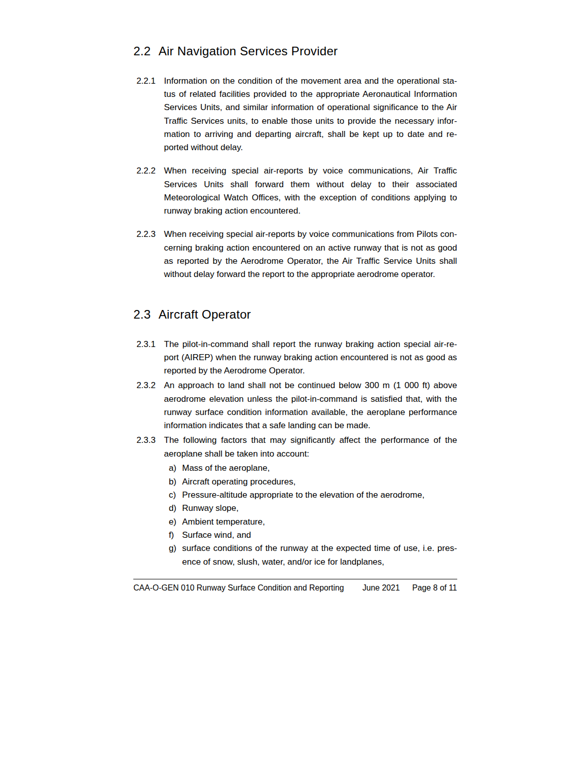2.2 Air Navigation Services Provider
2.2.1 Information on the condition of the movement area and the operational status of related facilities provided to the appropriate Aeronautical Information Services Units, and similar information of operational significance to the Air Traffic Services units, to enable those units to provide the necessary information to arriving and departing aircraft, shall be kept up to date and reported without delay.
2.2.2 When receiving special air-reports by voice communications, Air Traffic Services Units shall forward them without delay to their associated Meteorological Watch Offices, with the exception of conditions applying to runway braking action encountered.
2.2.3 When receiving special air-reports by voice communications from Pilots concerning braking action encountered on an active runway that is not as good as reported by the Aerodrome Operator, the Air Traffic Service Units shall without delay forward the report to the appropriate aerodrome operator.
2.3 Aircraft Operator
2.3.1 The pilot-in-command shall report the runway braking action special air-report (AIREP) when the runway braking action encountered is not as good as reported by the Aerodrome Operator.
2.3.2 An approach to land shall not be continued below 300 m (1 000 ft) above aerodrome elevation unless the pilot-in-command is satisfied that, with the runway surface condition information available, the aeroplane performance information indicates that a safe landing can be made.
2.3.3 The following factors that may significantly affect the performance of the aeroplane shall be taken into account:
a) Mass of the aeroplane,
b) Aircraft operating procedures,
c) Pressure-altitude appropriate to the elevation of the aerodrome,
d) Runway slope,
e) Ambient temperature,
f) Surface wind, and
g) surface conditions of the runway at the expected time of use, i.e. presence of snow, slush, water, and/or ice for landplanes,
CAA-O-GEN 010 Runway Surface Condition and Reporting June 2021 Page 8 of 11